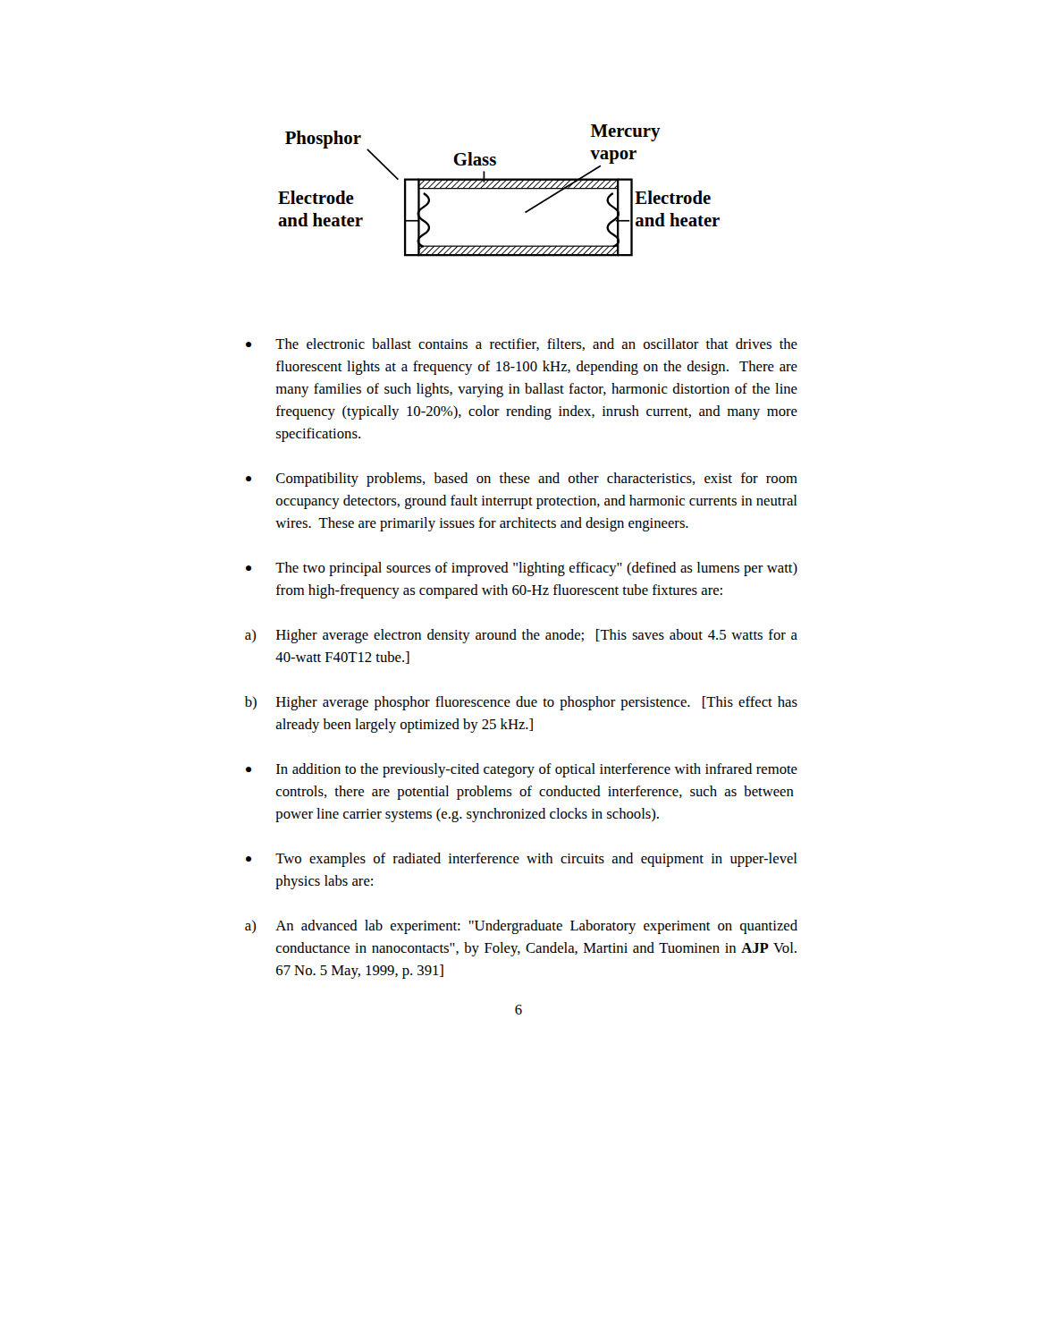Fluorescent tube cross-section Phosphor Glass Mercury vapor Electrode and heater Electrode and heater
The electronic ballast contains a rectifier, filters, and an oscillator that drives the fluorescent lights at a frequency of 18-100 kHz, depending on the design. There are many families of such lights, varying in ballast factor, harmonic distortion of the line frequency (typically 10-20%), color rending index, inrush current, and many more specifications.
Compatibility problems, based on these and other characteristics, exist for room occupancy detectors, ground fault interrupt protection, and harmonic currents in neutral wires. These are primarily issues for architects and design engineers.
The two principal sources of improved "lighting efficacy" (defined as lumens per watt) from high-frequency as compared with 60-Hz fluorescent tube fixtures are:
a) Higher average electron density around the anode; [This saves about 4.5 watts for a 40-watt F40T12 tube.]
b) Higher average phosphor fluorescence due to phosphor persistence. [This effect has already been largely optimized by 25 kHz.]
In addition to the previously-cited category of optical interference with infrared remote controls, there are potential problems of conducted interference, such as between power line carrier systems (e.g. synchronized clocks in schools).
Two examples of radiated interference with circuits and equipment in upper-level physics labs are:
a) An advanced lab experiment: "Undergraduate Laboratory experiment on quantized conductance in nanocontacts", by Foley, Candela, Martini and Tuominen in AJP Vol. 67 No. 5 May, 1999, p. 391]
6